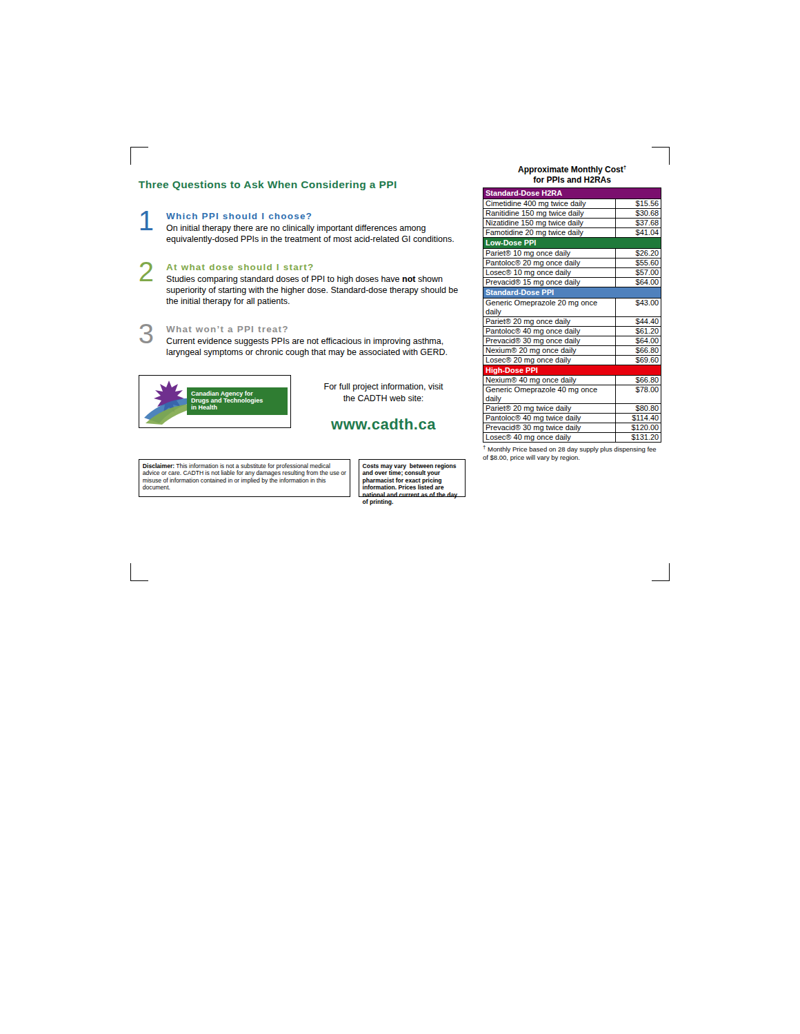Three Questions to Ask When Considering a PPI
1
Which PPI should I choose?
On initial therapy there are no clinically important differences among equivalently-dosed PPIs in the treatment of most acid-related GI conditions.
2
At what dose should I start?
Studies comparing standard doses of PPI to high doses have not shown superiority of starting with the higher dose. Standard-dose therapy should be the initial therapy for all patients.
3
What won’t a PPI treat?
Current evidence suggests PPIs are not efficacious in improving asthma, laryngeal symptoms or chronic cough that may be associated with GERD.
Canadian Agency for Drugs and Technologies in Health
For full project information, visit
the CADTH web site:
www.cadth.ca
Disclaimer: This information is not a substitute for professional medical advice or care. CADTH is not liable for any damages resulting from the use or misuse of information contained in or implied by the information in this document.
Costs may vary between regions and over time; consult your pharmacist for exact pricing information. Prices listed are national and current as of the day of printing.
Approximate Monthly Cost†
for PPIs and H2RAs
| Standard-Dose H2RA |
| Cimetidine 400 mg twice daily | $15.56 |
| Ranitidine 150 mg twice daily | $30.68 |
| Nizatidine 150 mg twice daily | $37.68 |
| Famotidine 20 mg twice daily | $41.04 |
| Low-Dose PPI |
| Pariet® 10 mg once daily | $26.20 |
| Pantoloc® 20 mg once daily | $55.60 |
| Losec® 10 mg once daily | $57.00 |
| Prevacid® 15 mg once daily | $64.00 |
| Standard-Dose PPI |
| Generic Omeprazole 20 mg once daily | $43.00 |
| Pariet® 20 mg once daily | $44.40 |
| Pantoloc® 40 mg once daily | $61.20 |
| Prevacid® 30 mg once daily | $64.00 |
| Nexium® 20 mg once daily | $66.80 |
| Losec® 20 mg once daily | $69.60 |
| High-Dose PPI |
| Nexium® 40 mg once daily | $66.80 |
| Generic Omeprazole 40 mg once daily | $78.00 |
| Pariet® 20 mg twice daily | $80.80 |
| Pantoloc® 40 mg twice daily | $114.40 |
| Prevacid® 30 mg twice daily | $120.00 |
| Losec® 40 mg once daily | $131.20 |
† Monthly Price based on 28 day supply plus dispensing fee of $8.00, price will vary by region.